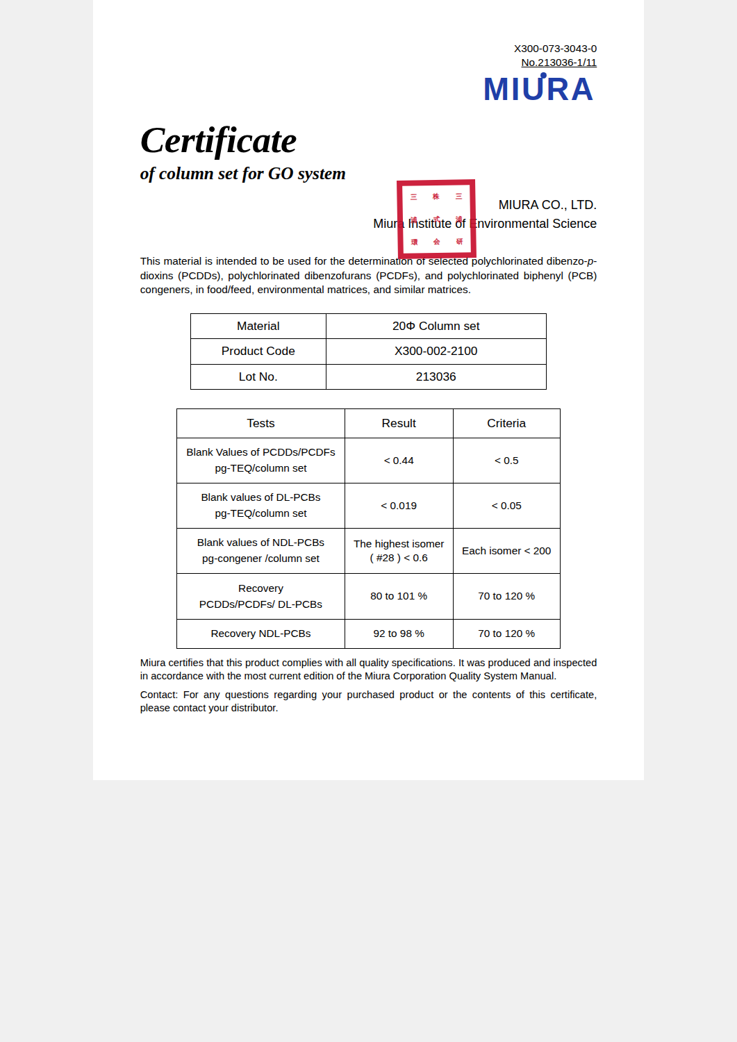X300-073-3043-0
No.213036-1/11
M IURA
Certificate
of column set for GO system
三株三 浦式浦 環会研
MIURA CO., LTD.
Miura Institute of Environmental Science
This material is intended to be used for the determination of selected polychlorinated dibenzo-p-dioxins (PCDDs), polychlorinated dibenzofurans (PCDFs), and polychlorinated biphenyl (PCB) congeners, in food/feed, environmental matrices, and similar matrices.
| Material | 20Φ Column set |
| Product Code | X300-002-2100 |
| Lot No. | 213036 |
| Tests | Result | Criteria |
| --- | --- | --- |
| Blank Values of PCDDs/PCDFs pg-TEQ/column set | < 0.44 | < 0.5 |
| Blank values of DL-PCBs pg-TEQ/column set | < 0.019 | < 0.05 |
| Blank values of NDL-PCBs pg-congener /column set | The highest isomer ( #28 ) < 0.6 | Each isomer < 200 |
| Recovery PCDDs/PCDFs/ DL-PCBs | 80 to 101 % | 70 to 120 % |
| Recovery NDL-PCBs | 92 to 98 % | 70 to 120 % |
Miura certifies that this product complies with all quality specifications. It was produced and inspected in accordance with the most current edition of the Miura Corporation Quality System Manual.
Contact: For any questions regarding your purchased product or the contents of this certificate, please contact your distributor.